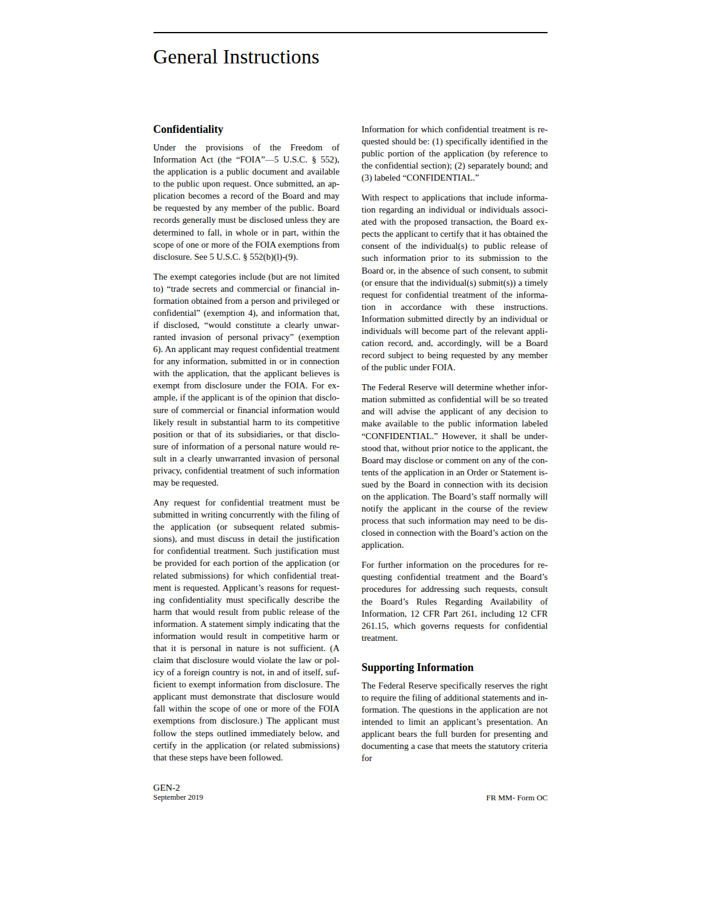General Instructions
Confidentiality
Under the provisions of the Freedom of Information Act (the “FOIA”—5 U.S.C. § 552), the application is a public document and available to the public upon request. Once submitted, an application becomes a record of the Board and may be requested by any member of the public. Board records generally must be disclosed unless they are determined to fall, in whole or in part, within the scope of one or more of the FOIA exemptions from disclosure. See 5 U.S.C. § 552(b)(l)-(9).
The exempt categories include (but are not limited to) “trade secrets and commercial or financial information obtained from a person and privileged or confidential” (exemption 4), and information that, if disclosed, “would constitute a clearly unwarranted invasion of personal privacy” (exemption 6). An applicant may request confidential treatment for any information, submitted in or in connection with the application, that the applicant believes is exempt from disclosure under the FOIA. For example, if the applicant is of the opinion that disclosure of commercial or financial information would likely result in substantial harm to its competitive position or that of its subsidiaries, or that disclosure of information of a personal nature would result in a clearly unwarranted invasion of personal privacy, confidential treatment of such information may be requested.
Any request for confidential treatment must be submitted in writing concurrently with the filing of the application (or subsequent related submissions), and must discuss in detail the justification for confidential treatment. Such justification must be provided for each portion of the application (or related submissions) for which confidential treatment is requested. Applicant’s reasons for requesting confidentiality must specifically describe the harm that would result from public release of the information. A statement simply indicating that the information would result in competitive harm or that it is personal in nature is not sufficient. (A claim that disclosure would violate the law or policy of a foreign country is not, in and of itself, sufficient to exempt information from disclosure. The applicant must demonstrate that disclosure would fall within the scope of one or more of the FOIA exemptions from disclosure.) The applicant must follow the steps outlined immediately below, and certify in the application (or related submissions) that these steps have been followed.
Information for which confidential treatment is requested should be: (1) specifically identified in the public portion of the application (by reference to the confidential section); (2) separately bound; and (3) labeled “CONFIDENTIAL.”
With respect to applications that include information regarding an individual or individuals associated with the proposed transaction, the Board expects the applicant to certify that it has obtained the consent of the individual(s) to public release of such information prior to its submission to the Board or, in the absence of such consent, to submit (or ensure that the individual(s) submit(s)) a timely request for confidential treatment of the information in accordance with these instructions. Information submitted directly by an individual or individuals will become part of the relevant application record, and, accordingly, will be a Board record subject to being requested by any member of the public under FOIA.
The Federal Reserve will determine whether information submitted as confidential will be so treated and will advise the applicant of any decision to make available to the public information labeled “CONFIDENTIAL.” However, it shall be understood that, without prior notice to the applicant, the Board may disclose or comment on any of the contents of the application in an Order or Statement issued by the Board in connection with its decision on the application. The Board’s staff normally will notify the applicant in the course of the review process that such information may need to be disclosed in connection with the Board’s action on the application.
For further information on the procedures for requesting confidential treatment and the Board’s procedures for addressing such requests, consult the Board’s Rules Regarding Availability of Information, 12 CFR Part 261, including 12 CFR 261.15, which governs requests for confidential treatment.
Supporting Information
The Federal Reserve specifically reserves the right to require the filing of additional statements and information. The questions in the application are not intended to limit an applicant’s presentation. An applicant bears the full burden for presenting and documenting a case that meets the statutory criteria for
GEN-2
September 2019
FR MM- Form OC